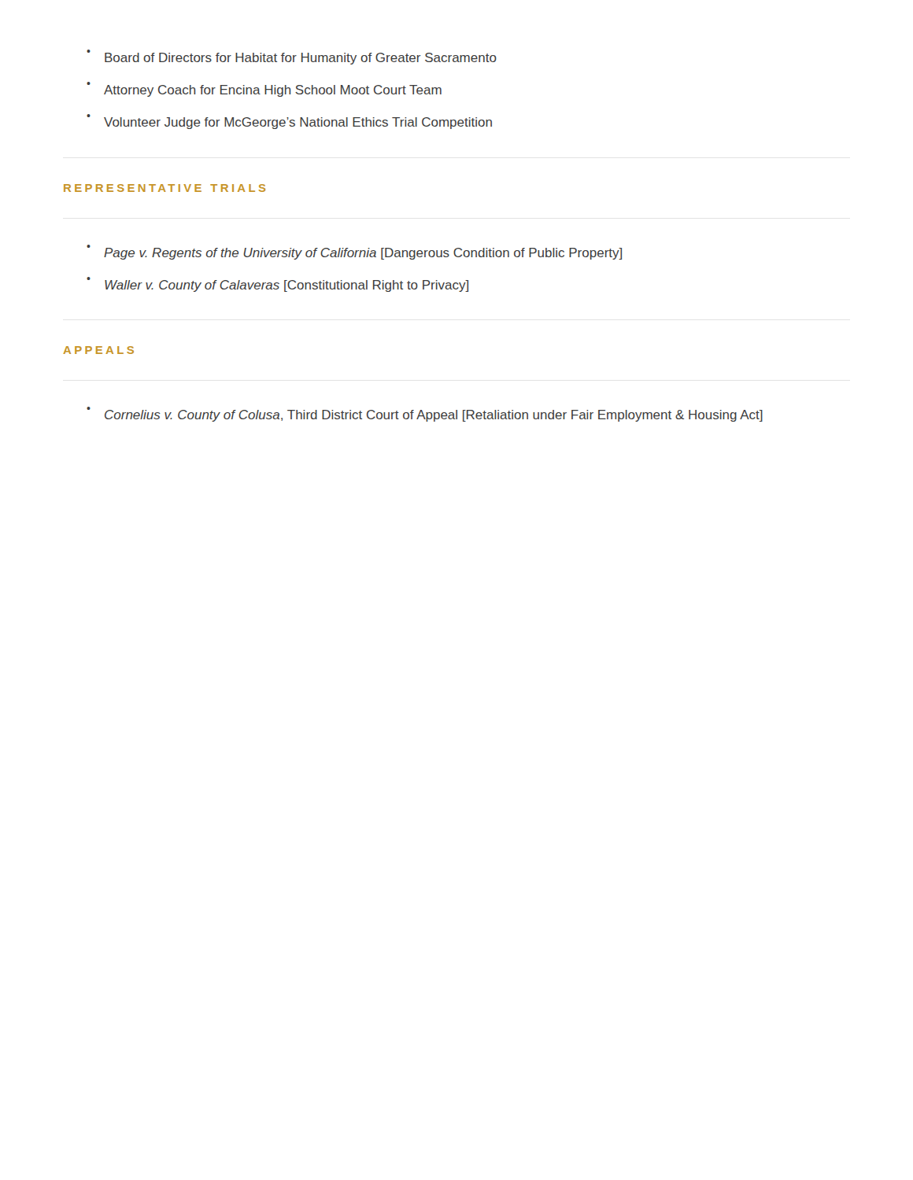Board of Directors for Habitat for Humanity of Greater Sacramento
Attorney Coach for Encina High School Moot Court Team
Volunteer Judge for McGeorge’s National Ethics Trial Competition
Representative Trials
Page v. Regents of the University of California [Dangerous Condition of Public Property]
Waller v. County of Calaveras [Constitutional Right to Privacy]
Appeals
Cornelius v. County of Colusa, Third District Court of Appeal [Retaliation under Fair Employment & Housing Act]